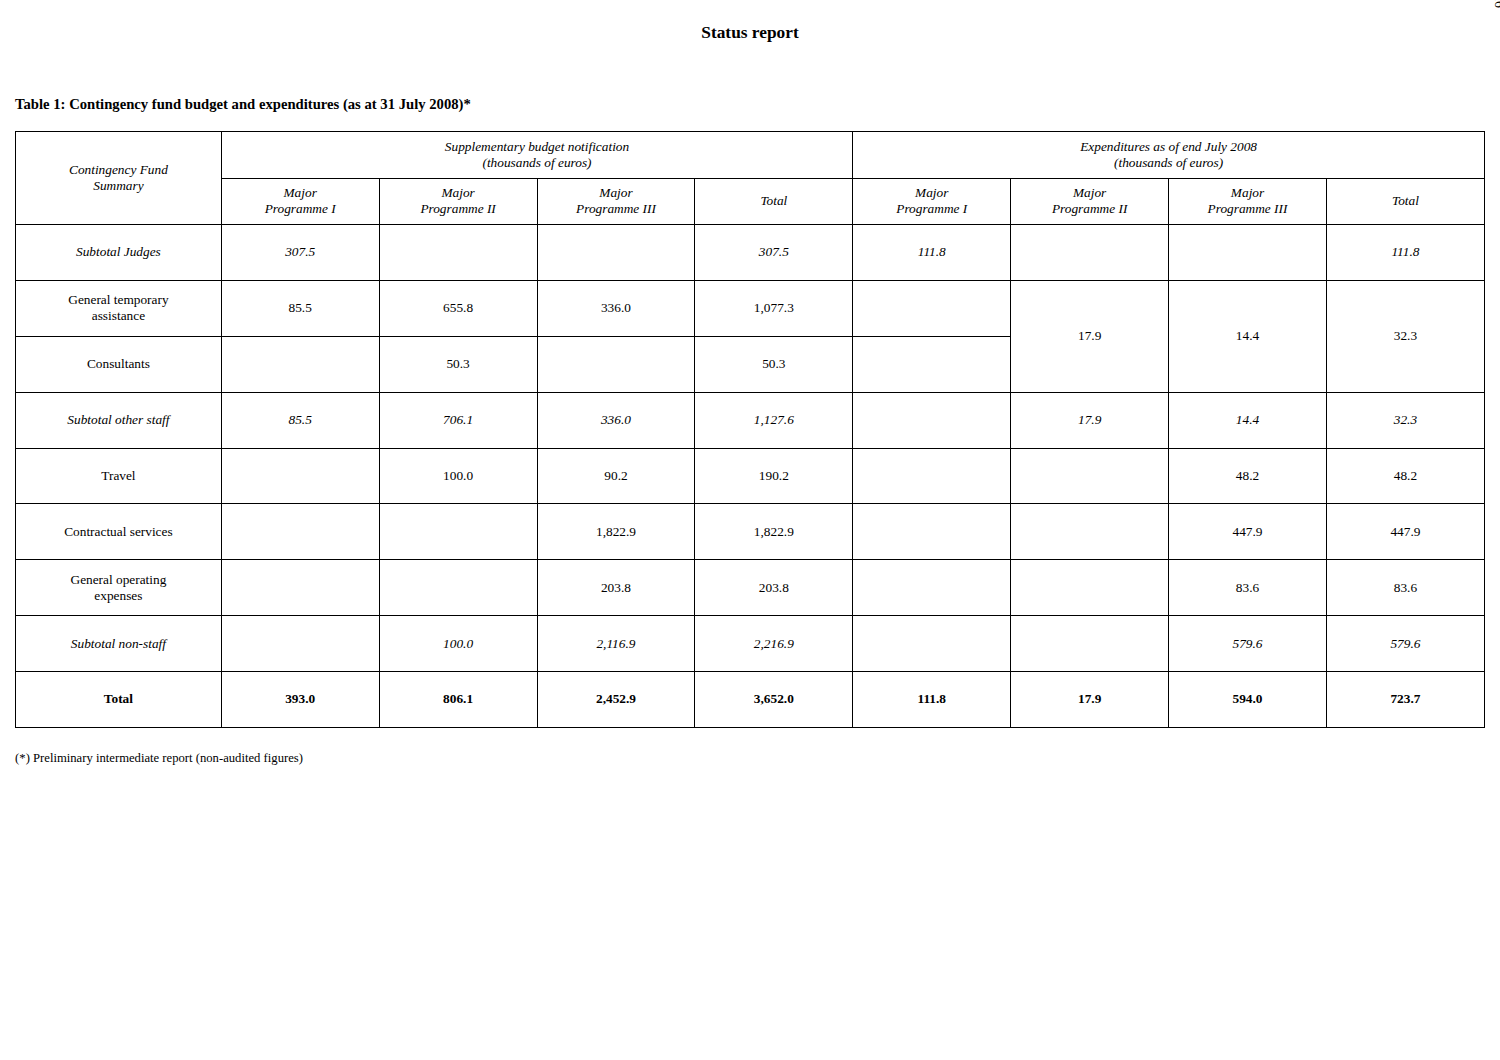ICC-ASP/7/16 Page 2
Status report
Table 1: Contingency fund budget and expenditures (as at 31 July 2008)*
| Contingency Fund Summary | Supplementary budget notification (thousands of euros) | Expenditures as of end July 2008 (thousands of euros) |
| --- | --- | --- |
| Major Programme I | Major Programme II | Major Programme III | Total | Major Programme I | Major Programme II | Major Programme III | Total |
| Subtotal Judges | 307.5 | | | 307.5 | 111.8 | | | 111.8 |
| General temporary assistance | 85.5 | 655.8 | 336.0 | 1,077.3 | | 17.9 | 14.4 | 32.3 |
| Consultants | | 50.3 | | 50.3 | |
| Subtotal other staff | 85.5 | 706.1 | 336.0 | 1,127.6 | | 17.9 | 14.4 | 32.3 |
| Travel | | 100.0 | 90.2 | 190.2 | | | 48.2 | 48.2 |
| Contractual services | | | 1,822.9 | 1,822.9 | | | 447.9 | 447.9 |
| General operating expenses | | | 203.8 | 203.8 | | | 83.6 | 83.6 |
| Subtotal non-staff | | 100.0 | 2,116.9 | 2,216.9 | | | 579.6 | 579.6 |
| Total | 393.0 | 806.1 | 2,452.9 | 3,652.0 | 111.8 | 17.9 | 594.0 | 723.7 |
(*) Preliminary intermediate report (non-audited figures)